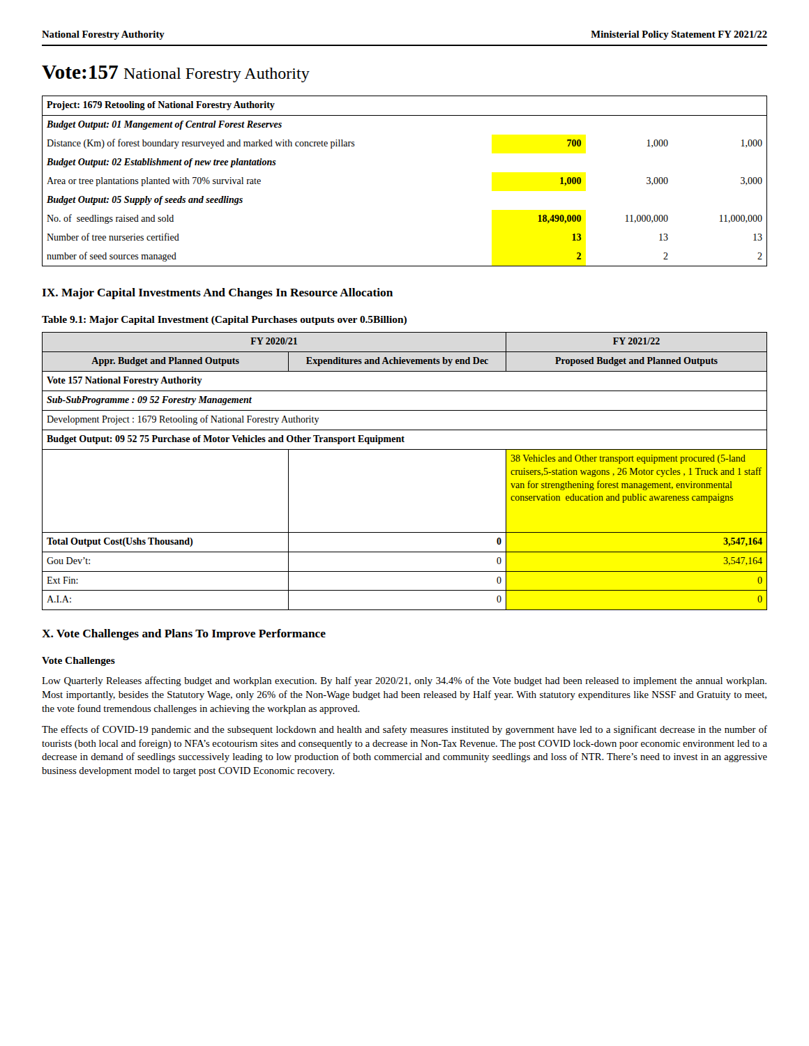National Forestry Authority
Ministerial Policy Statement FY 2021/22
Vote:157 National Forestry Authority
| Project: 1679 Retooling of National Forestry Authority |
| Budget Output: 01 Mangement of Central Forest Reserves |
| Distance (Km) of forest boundary resurveyed and marked with concrete pillars | 700 | 1,000 | 1,000 |
| Budget Output: 02 Establishment of new tree plantations |
| Area or tree plantations planted with 70% survival rate | 1,000 | 3,000 | 3,000 |
| Budget Output: 05 Supply of seeds and seedlings |
| No. of seedlings raised and sold | 18,490,000 | 11,000,000 | 11,000,000 |
| Number of tree nurseries certified | 13 | 13 | 13 |
| number of seed sources managed | 2 | 2 | 2 |
IX. Major Capital Investments And Changes In Resource Allocation
Table 9.1: Major Capital Investment (Capital Purchases outputs over 0.5Billion)
| FY 2020/21 | FY 2021/22 |
| Appr. Budget and Planned Outputs | Expenditures and Achievements by end Dec | Proposed Budget and Planned Outputs |
| Vote 157 National Forestry Authority |
| Sub-SubProgramme : 09 52 Forestry Management |
| Development Project : 1679 Retooling of National Forestry Authority |
| Budget Output: 09 52 75 Purchase of Motor Vehicles and Other Transport Equipment |
| | | 38 Vehicles and Other transport equipment procured (5-land cruisers,5-station wagons , 26 Motor cycles , 1 Truck and 1 staff van for strengthening forest management, environmental conservation education and public awareness campaigns |
| Total Output Cost(Ushs Thousand) | 0 | 3,547,164 |
| Gou Dev’t: | 0 | 3,547,164 |
| Ext Fin: | 0 | 0 |
| A.I.A: | 0 | 0 |
X. Vote Challenges and Plans To Improve Performance
Vote Challenges
Low Quarterly Releases affecting budget and workplan execution. By half year 2020/21, only 34.4% of the Vote budget had been released to implement the annual workplan. Most importantly, besides the Statutory Wage, only 26% of the Non-Wage budget had been released by Half year. With statutory expenditures like NSSF and Gratuity to meet, the vote found tremendous challenges in achieving the workplan as approved.
The effects of COVID-19 pandemic and the subsequent lockdown and health and safety measures instituted by government have led to a significant decrease in the number of tourists (both local and foreign) to NFA’s ecotourism sites and consequently to a decrease in Non-Tax Revenue. The post COVID lock-down poor economic environment led to a decrease in demand of seedlings successively leading to low production of both commercial and community seedlings and loss of NTR. There’s need to invest in an aggressive business development model to target post COVID Economic recovery.